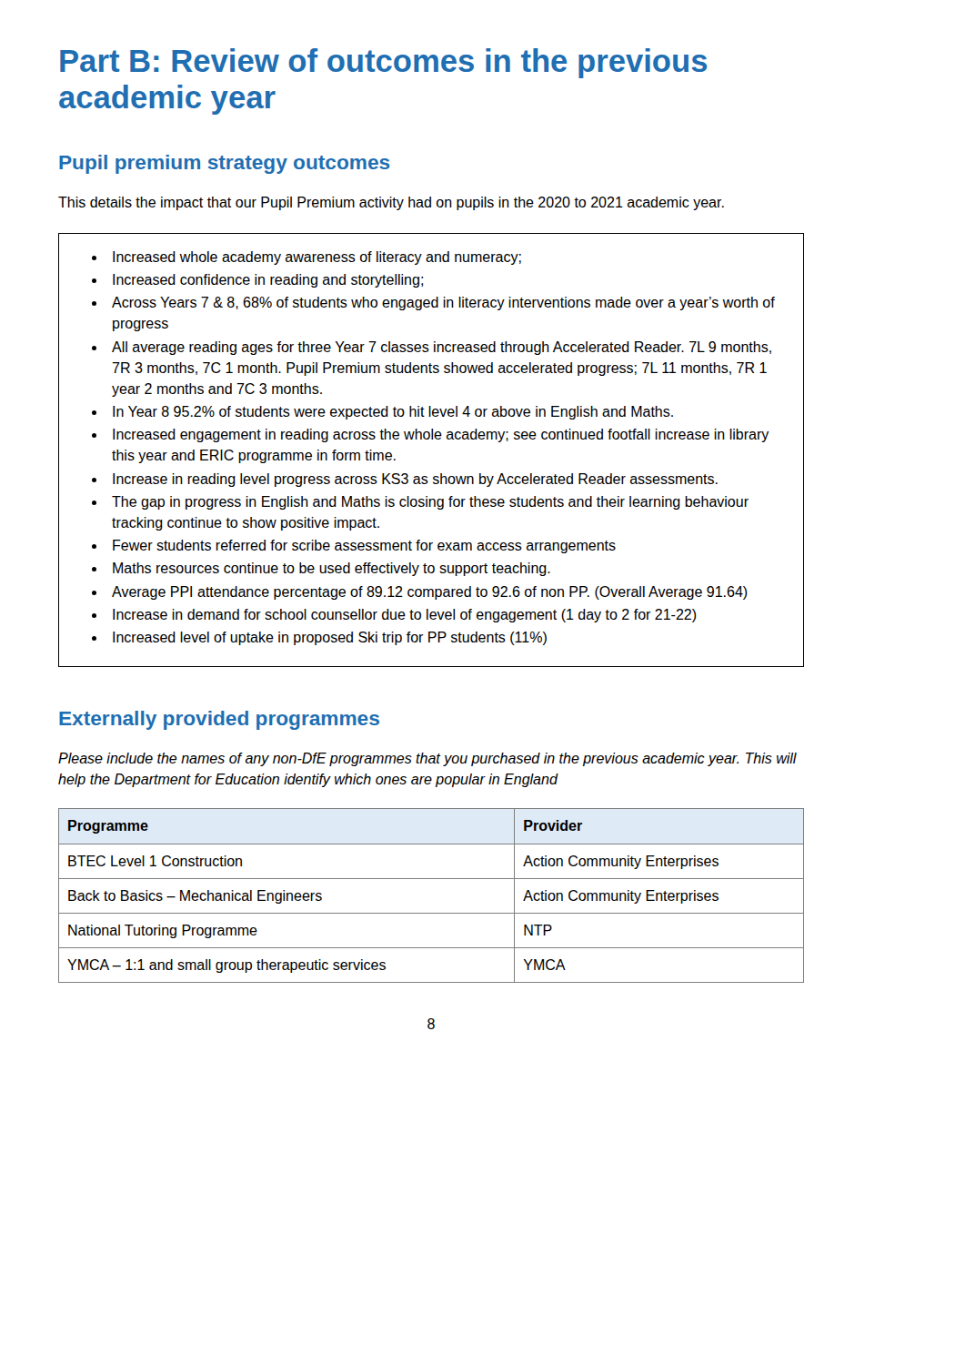Part B: Review of outcomes in the previous academic year
Pupil premium strategy outcomes
This details the impact that our Pupil Premium activity had on pupils in the 2020 to 2021 academic year.
Increased whole academy awareness of literacy and numeracy;
Increased confidence in reading and storytelling;
Across Years 7 & 8, 68% of students who engaged in literacy interventions made over a year’s worth of progress
All average reading ages for three Year 7 classes increased through Accelerated Reader. 7L 9 months, 7R 3 months, 7C 1 month. Pupil Premium students showed accelerated progress; 7L 11 months, 7R 1 year 2 months and 7C 3 months.
In Year 8 95.2% of students were expected to hit level 4 or above in English and Maths.
Increased engagement in reading across the whole academy; see continued footfall increase in library this year and ERIC programme in form time.
Increase in reading level progress across KS3 as shown by Accelerated Reader assessments.
The gap in progress in English and Maths is closing for these students and their learning behaviour tracking continue to show positive impact.
Fewer students referred for scribe assessment for exam access arrangements
Maths resources continue to be used effectively to support teaching.
Average PPI attendance percentage of 89.12 compared to 92.6 of non PP. (Overall Average 91.64)
Increase in demand for school counsellor due to level of engagement (1 day to 2 for 21-22)
Increased level of uptake in proposed Ski trip for PP students (11%)
Externally provided programmes
Please include the names of any non-DfE programmes that you purchased in the previous academic year. This will help the Department for Education identify which ones are popular in England
| Programme | Provider |
| --- | --- |
| BTEC Level 1 Construction | Action Community Enterprises |
| Back to Basics – Mechanical Engineers | Action Community Enterprises |
| National Tutoring Programme | NTP |
| YMCA – 1:1 and small group therapeutic services | YMCA |
8